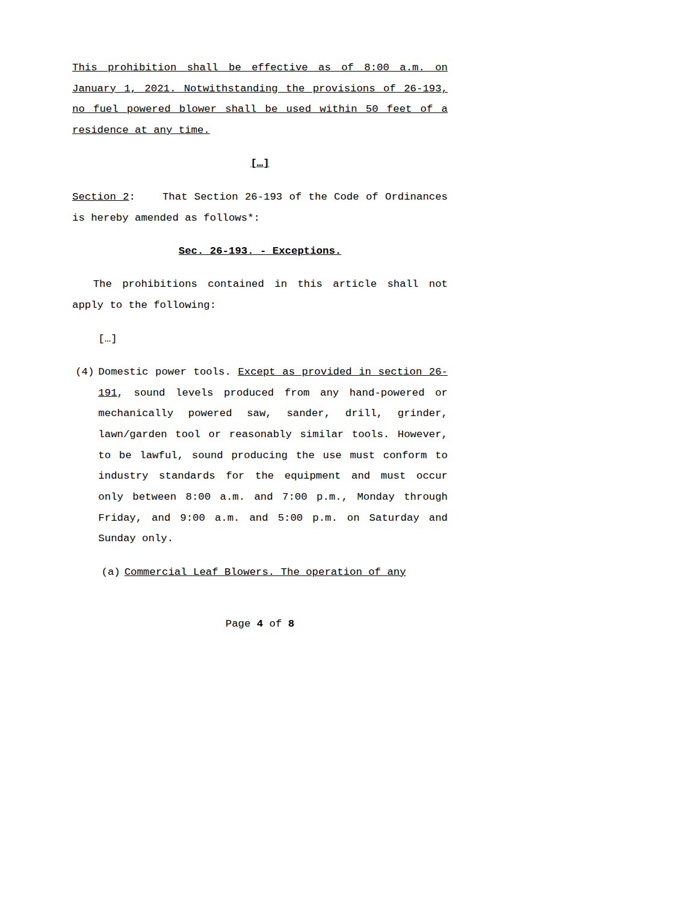This prohibition shall be effective as of 8:00 a.m. on January 1, 2021. Notwithstanding the provisions of 26-193, no fuel powered blower shall be used within 50 feet of a residence at any time.
[…]
Section 2: That Section 26-193 of the Code of Ordinances is hereby amended as follows*:
Sec. 26-193. - Exceptions.
The prohibitions contained in this article shall not apply to the following:
[…]
(4) Domestic power tools. Except as provided in section 26-191, sound levels produced from any hand-powered or mechanically powered saw, sander, drill, grinder, lawn/garden tool or reasonably similar tools. However, to be lawful, sound producing the use must conform to industry standards for the equipment and must occur only between 8:00 a.m. and 7:00 p.m., Monday through Friday, and 9:00 a.m. and 5:00 p.m. on Saturday and Sunday only.
(a) Commercial Leaf Blowers. The operation of any
Page 4 of 8